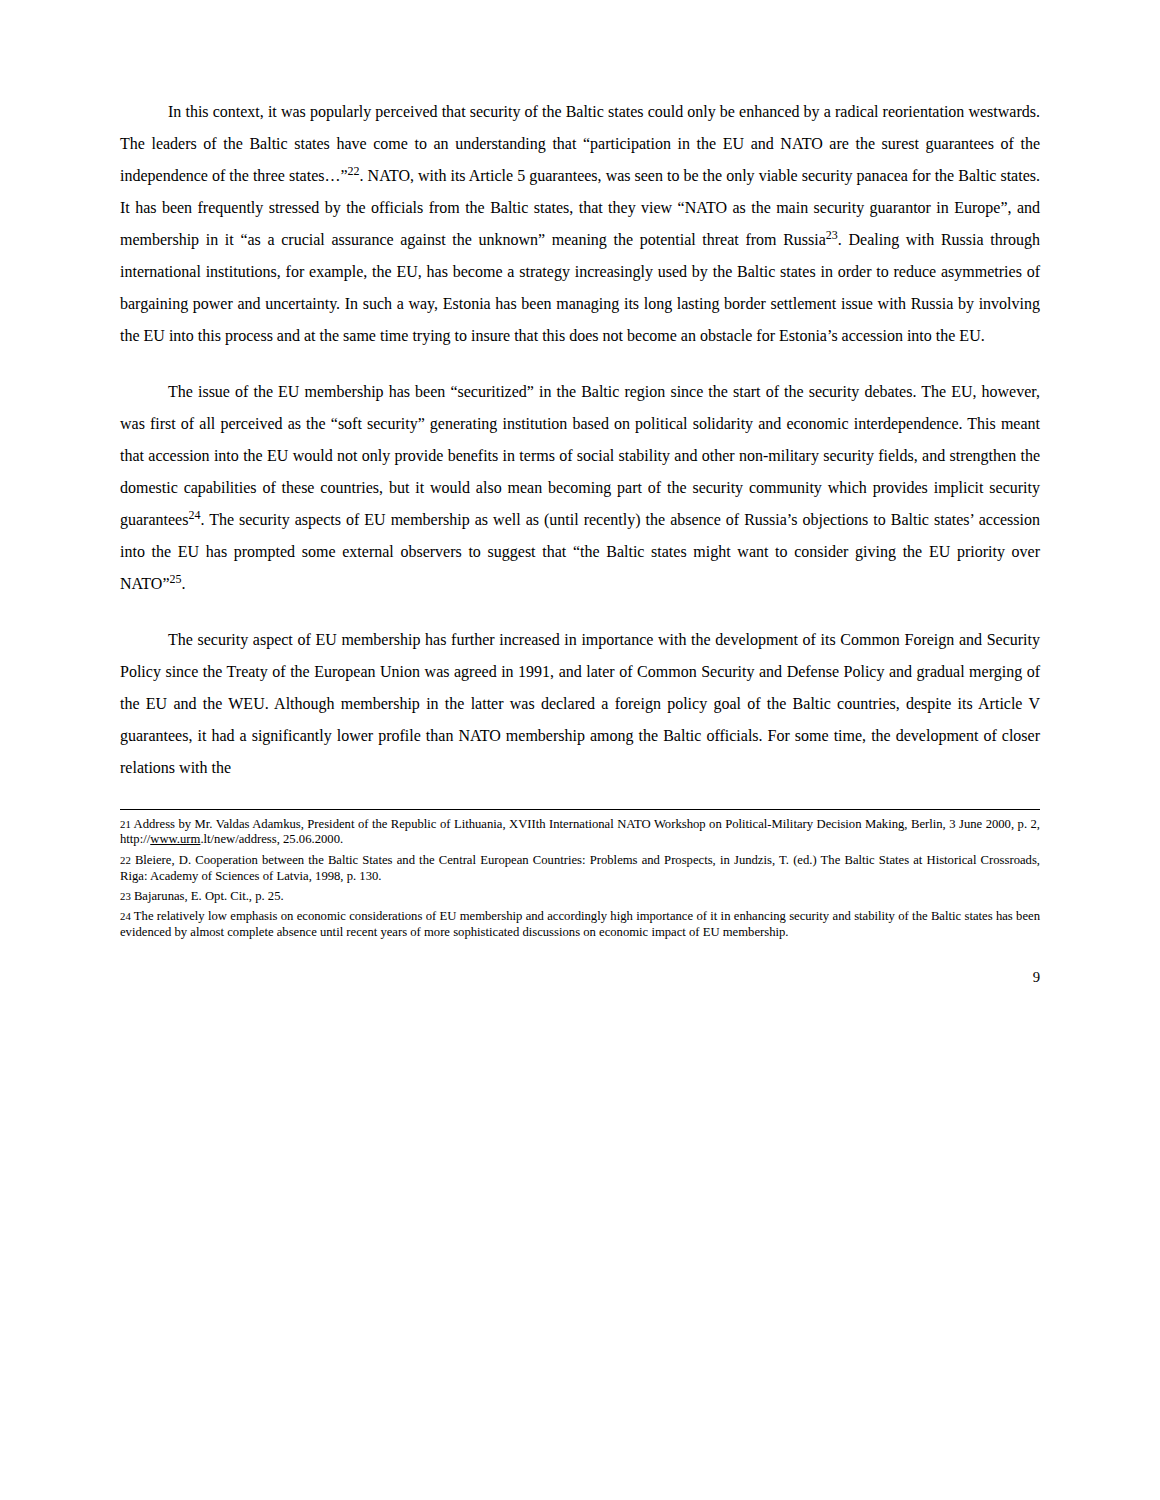In this context, it was popularly perceived that security of the Baltic states could only be enhanced by a radical reorientation westwards. The leaders of the Baltic states have come to an understanding that “participation in the EU and NATO are the surest guarantees of the independence of the three states…”22. NATO, with its Article 5 guarantees, was seen to be the only viable security panacea for the Baltic states. It has been frequently stressed by the officials from the Baltic states, that they view “NATO as the main security guarantor in Europe”, and membership in it “as a crucial assurance against the unknown” meaning the potential threat from Russia23. Dealing with Russia through international institutions, for example, the EU, has become a strategy increasingly used by the Baltic states in order to reduce asymmetries of bargaining power and uncertainty. In such a way, Estonia has been managing its long lasting border settlement issue with Russia by involving the EU into this process and at the same time trying to insure that this does not become an obstacle for Estonia’s accession into the EU.
The issue of the EU membership has been “securitized” in the Baltic region since the start of the security debates. The EU, however, was first of all perceived as the “soft security” generating institution based on political solidarity and economic interdependence. This meant that accession into the EU would not only provide benefits in terms of social stability and other non-military security fields, and strengthen the domestic capabilities of these countries, but it would also mean becoming part of the security community which provides implicit security guarantees24. The security aspects of EU membership as well as (until recently) the absence of Russia’s objections to Baltic states’ accession into the EU has prompted some external observers to suggest that “the Baltic states might want to consider giving the EU priority over NATO”25.
The security aspect of EU membership has further increased in importance with the development of its Common Foreign and Security Policy since the Treaty of the European Union was agreed in 1991, and later of Common Security and Defense Policy and gradual merging of the EU and the WEU. Although membership in the latter was declared a foreign policy goal of the Baltic countries, despite its Article V guarantees, it had a significantly lower profile than NATO membership among the Baltic officials. For some time, the development of closer relations with the
21 Address by Mr. Valdas Adamkus, President of the Republic of Lithuania, XVIIth International NATO Workshop on Political-Military Decision Making, Berlin, 3 June 2000, p. 2, http://www.urm.lt/new/address, 25.06.2000.
22 Bleiere, D. Cooperation between the Baltic States and the Central European Countries: Problems and Prospects, in Jundzis, T. (ed.) The Baltic States at Historical Crossroads, Riga: Academy of Sciences of Latvia, 1998, p. 130.
23 Bajarunas, E. Opt. Cit., p. 25.
24 The relatively low emphasis on economic considerations of EU membership and accordingly high importance of it in enhancing security and stability of the Baltic states has been evidenced by almost complete absence until recent years of more sophisticated discussions on economic impact of EU membership.
9